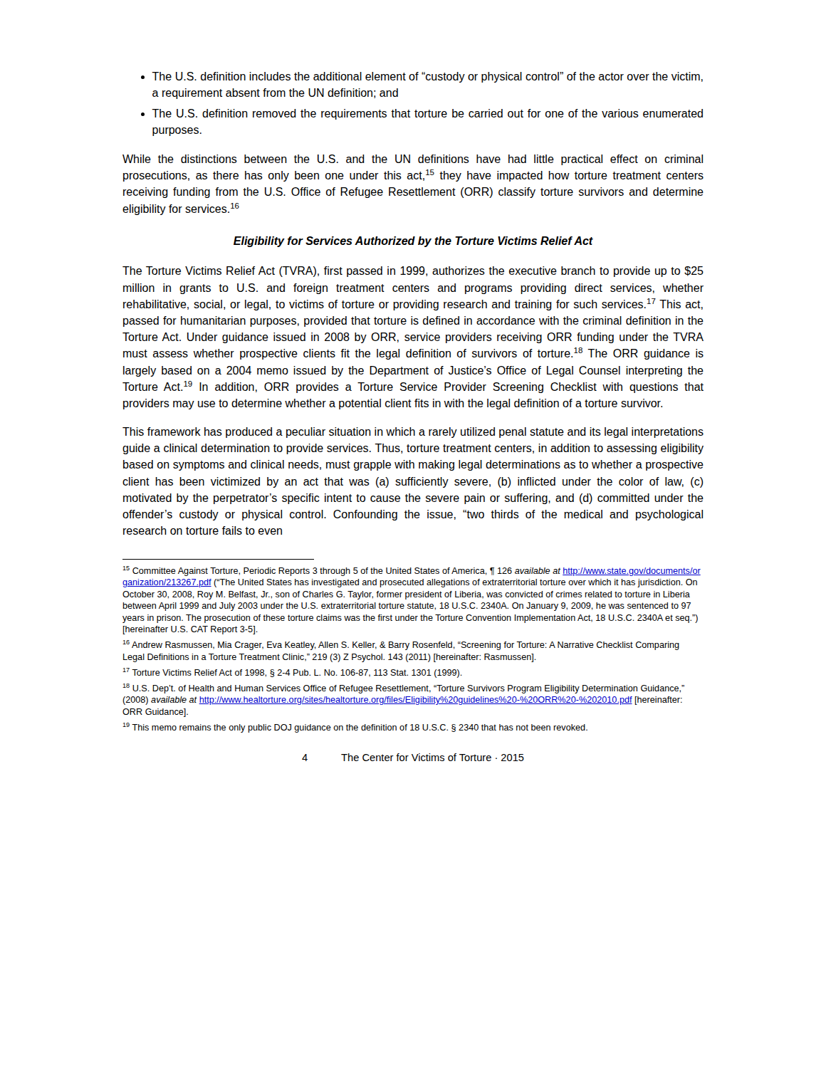The U.S. definition includes the additional element of “custody or physical control” of the actor over the victim, a requirement absent from the UN definition; and
The U.S. definition removed the requirements that torture be carried out for one of the various enumerated purposes.
While the distinctions between the U.S. and the UN definitions have had little practical effect on criminal prosecutions, as there has only been one under this act,15 they have impacted how torture treatment centers receiving funding from the U.S. Office of Refugee Resettlement (ORR) classify torture survivors and determine eligibility for services.16
Eligibility for Services Authorized by the Torture Victims Relief Act
The Torture Victims Relief Act (TVRA), first passed in 1999, authorizes the executive branch to provide up to $25 million in grants to U.S. and foreign treatment centers and programs providing direct services, whether rehabilitative, social, or legal, to victims of torture or providing research and training for such services.17 This act, passed for humanitarian purposes, provided that torture is defined in accordance with the criminal definition in the Torture Act. Under guidance issued in 2008 by ORR, service providers receiving ORR funding under the TVRA must assess whether prospective clients fit the legal definition of survivors of torture.18 The ORR guidance is largely based on a 2004 memo issued by the Department of Justice’s Office of Legal Counsel interpreting the Torture Act.19 In addition, ORR provides a Torture Service Provider Screening Checklist with questions that providers may use to determine whether a potential client fits in with the legal definition of a torture survivor.
This framework has produced a peculiar situation in which a rarely utilized penal statute and its legal interpretations guide a clinical determination to provide services. Thus, torture treatment centers, in addition to assessing eligibility based on symptoms and clinical needs, must grapple with making legal determinations as to whether a prospective client has been victimized by an act that was (a) sufficiently severe, (b) inflicted under the color of law, (c) motivated by the perpetrator’s specific intent to cause the severe pain or suffering, and (d) committed under the offender’s custody or physical control. Confounding the issue, “two thirds of the medical and psychological research on torture fails to even
15 Committee Against Torture, Periodic Reports 3 through 5 of the United States of America, ¶ 126 available at http://www.state.gov/documents/organization/213267.pdf (“The United States has investigated and prosecuted allegations of extraterritorial torture over which it has jurisdiction. On October 30, 2008, Roy M. Belfast, Jr., son of Charles G. Taylor, former president of Liberia, was convicted of crimes related to torture in Liberia between April 1999 and July 2003 under the U.S. extraterritorial torture statute, 18 U.S.C. 2340A. On January 9, 2009, he was sentenced to 97 years in prison. The prosecution of these torture claims was the first under the Torture Convention Implementation Act, 18 U.S.C. 2340A et seq.”) [hereinafter U.S. CAT Report 3-5].
16 Andrew Rasmussen, Mia Crager, Eva Keatley, Allen S. Keller, & Barry Rosenfeld, “Screening for Torture: A Narrative Checklist Comparing Legal Definitions in a Torture Treatment Clinic,” 219 (3) Z Psychol. 143 (2011) [hereinafter: Rasmussen].
17 Torture Victims Relief Act of 1998, § 2-4 Pub. L. No. 106-87, 113 Stat. 1301 (1999).
18 U.S. Dep’t. of Health and Human Services Office of Refugee Resettlement, “Torture Survivors Program Eligibility Determination Guidance,” (2008) available at http://www.healtorture.org/sites/healtorture.org/files/Eligibility%20guidelines%20-%20ORR%20-%202010.pdf [hereinafter: ORR Guidance].
19 This memo remains the only public DOJ guidance on the definition of 18 U.S.C. § 2340 that has not been revoked.
4 The Center for Victims of Torture · 2015